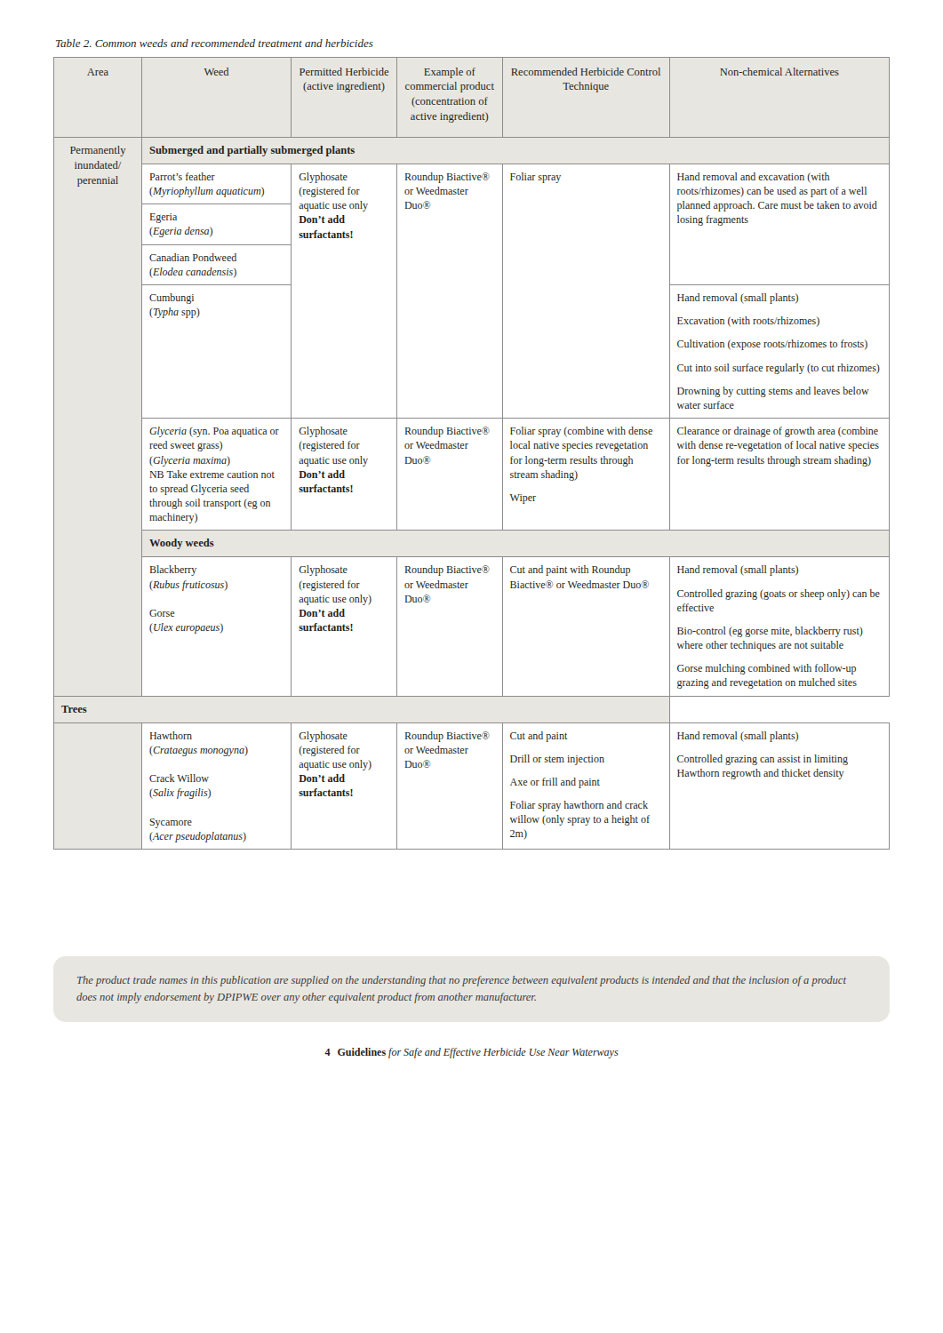Table 2. Common weeds and recommended treatment and herbicides
| Area | Weed | Permitted Herbicide (active ingredient) | Example of commercial product (concentration of active ingredient) | Recommended Herbicide Control Technique | Non-chemical Alternatives |
| --- | --- | --- | --- | --- | --- |
| Permanently inundated/ perennial | Submerged and partially submerged plants |
| Parrot’s feather ( Myriophyllum aquaticum ) | Glyphosate (registered for aquatic use only Don’t add surfactants! | Roundup Biactive® or Weedmaster Duo® | Foliar spray | Hand removal and excavation (with roots/rhizomes) can be used as part of a well planned approach. Care must be taken to avoid losing fragments |
| Egeria ( Egeria densa ) |
| Canadian Pondweed ( Elodea canadensis ) |
| Cumbungi ( Typha spp) | Hand removal (small plants) Excavation (with roots/rhizomes) Cultivation (expose roots/rhizomes to frosts) Cut into soil surface regularly (to cut rhizomes) Drowning by cutting stems and leaves below water surface |
| Glyceria (syn. Poa aquatica or reed sweet grass) ( Glyceria maxima ) NB Take extreme caution not to spread Glyceria seed through soil transport (eg on machinery) | Glyphosate (registered for aquatic use only Don’t add surfactants! | Roundup Biactive® or Weedmaster Duo® | Foliar spray (combine with dense local native species revegetation for long-term results through stream shading) Wiper | Clearance or drainage of growth area (combine with dense re-vegetation of local native species for long-term results through stream shading) |
| Woody weeds |
| Blackberry ( Rubus fruticosus ) Gorse ( Ulex europaeus ) | Glyphosate (registered for aquatic use only) Don’t add surfactants! | Roundup Biactive® or Weedmaster Duo® | Cut and paint with Roundup Biactive® or Weedmaster Duo® | Hand removal (small plants) Controlled grazing (goats or sheep only) can be effective Bio-control (eg gorse mite, blackberry rust) where other techniques are not suitable Gorse mulching combined with follow-up grazing and revegetation on mulched sites |
| Trees |
| | Hawthorn ( Crataegus monogyna ) Crack Willow ( Salix fragilis ) Sycamore ( Acer pseudoplatanus ) | Glyphosate (registered for aquatic use only) Don’t add surfactants! | Roundup Biactive® or Weedmaster Duo® | Cut and paint Drill or stem injection Axe or frill and paint Foliar spray hawthorn and crack willow (only spray to a height of 2m) | Hand removal (small plants) Controlled grazing can assist in limiting Hawthorn regrowth and thicket density |
The product trade names in this publication are supplied on the understanding that no preference between equivalent products is intended and that the inclusion of a product does not imply endorsement by DPIPWE over any other equivalent product from another manufacturer.
4 Guidelines for Safe and Effective Herbicide Use Near Waterways